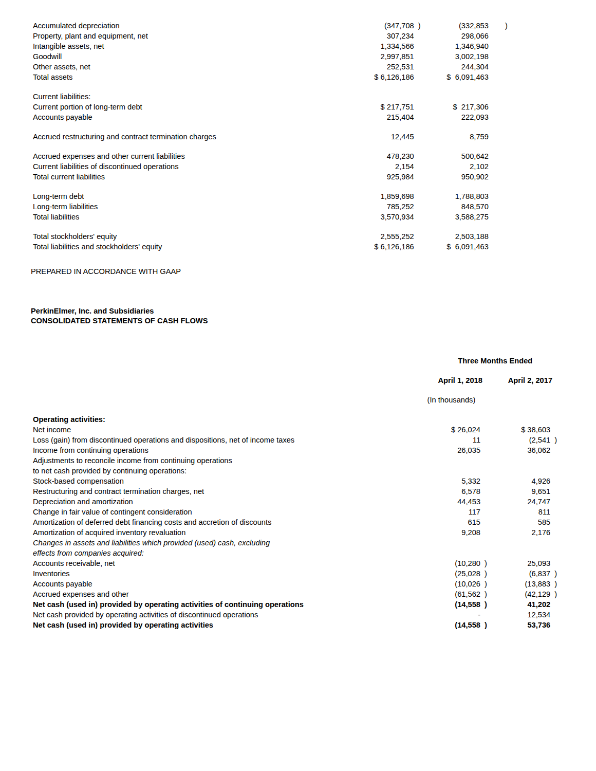| Accumulated depreciation | (347,708 | ) | (332,853 | | ) |
| Property, plant and equipment, net | 307,234 | | 298,066 | | |
| Intangible assets, net | 1,334,566 | | 1,346,940 | | |
| Goodwill | 2,997,851 | | 3,002,198 | | |
| Other assets, net | 252,531 | | 244,304 | | |
| Total assets | $ 6,126,186 | | $ 6,091,463 | | |
| Current liabilities: | | | | | |
| Current portion of long-term debt | $ 217,751 | | $ 217,306 | | |
| Accounts payable | 215,404 | | 222,093 | | |
| Accrued restructuring and contract termination charges | 12,445 | | 8,759 | | |
| Accrued expenses and other current liabilities | 478,230 | | 500,642 | | |
| Current liabilities of discontinued operations | 2,154 | | 2,102 | | |
| Total current liabilities | 925,984 | | 950,902 | | |
| Long-term debt | 1,859,698 | | 1,788,803 | | |
| Long-term liabilities | 785,252 | | 848,570 | | |
| Total liabilities | 3,570,934 | | 3,588,275 | | |
| Total stockholders' equity | 2,555,252 | | 2,503,188 | | |
| Total liabilities and stockholders' equity | $ 6,126,186 | | $ 6,091,463 | | |
PREPARED IN ACCORDANCE WITH GAAP
PerkinElmer, Inc. and Subsidiaries
CONSOLIDATED STATEMENTS OF CASH FLOWS
| | | Three Months Ended |
| | | April 1, 2018 | April 2, 2017 |
| | | (In thousands) |
| Operating activities: | | | | | |
| Net income | | $ 26,024 | | $ 38,603 | |
| Loss (gain) from discontinued operations and dispositions, net of income taxes | | 11 | | (2,541 | ) |
| Income from continuing operations | | 26,035 | | 36,062 | |
| Adjustments to reconcile income from continuing operations | | | | | |
| to net cash provided by continuing operations: | | | | | |
| Stock-based compensation | | 5,332 | | 4,926 | |
| Restructuring and contract termination charges, net | | 6,578 | | 9,651 | |
| Depreciation and amortization | | 44,453 | | 24,747 | |
| Change in fair value of contingent consideration | | 117 | | 811 | |
| Amortization of deferred debt financing costs and accretion of discounts | | 615 | | 585 | |
| Amortization of acquired inventory revaluation | | 9,208 | | 2,176 | |
| Changes in assets and liabilities which provided (used) cash, excluding | | | | | |
| effects from companies acquired: | | | | | |
| Accounts receivable, net | | (10,280 | ) | 25,093 | |
| Inventories | | (25,028 | ) | (6,837 | ) |
| Accounts payable | | (10,026 | ) | (13,883 | ) |
| Accrued expenses and other | | (61,562 | ) | (42,129 | ) |
| Net cash (used in) provided by operating activities of continuing operations | | (14,558 | ) | 41,202 | |
| Net cash provided by operating activities of discontinued operations | | - | | 12,534 | |
| Net cash (used in) provided by operating activities | | (14,558 | ) | 53,736 | |